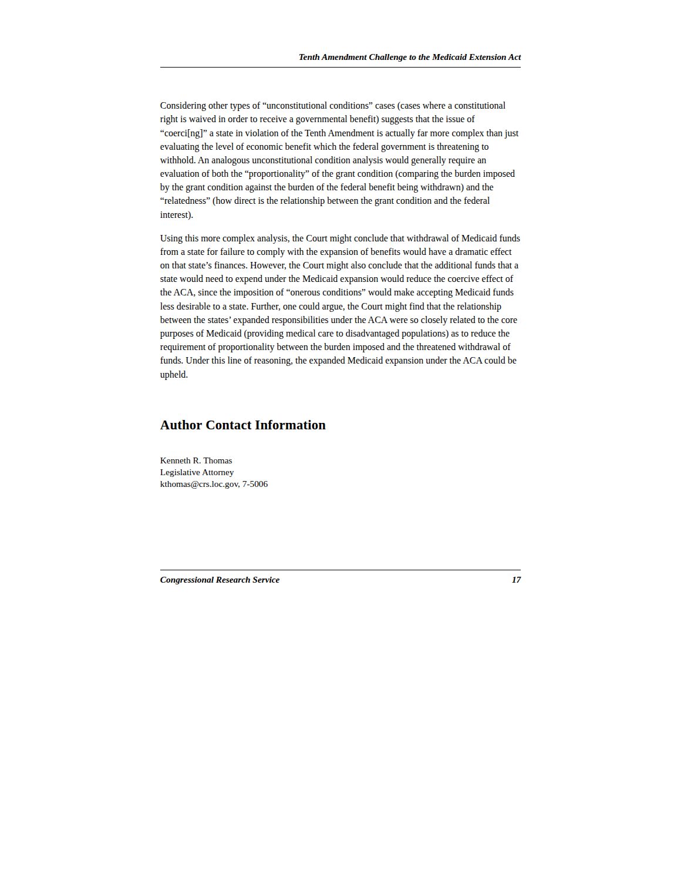Tenth Amendment Challenge to the Medicaid Extension Act
Considering other types of “unconstitutional conditions” cases (cases where a constitutional right is waived in order to receive a governmental benefit) suggests that the issue of “coerci[ng]” a state in violation of the Tenth Amendment is actually far more complex than just evaluating the level of economic benefit which the federal government is threatening to withhold. An analogous unconstitutional condition analysis would generally require an evaluation of both the “proportionality” of the grant condition (comparing the burden imposed by the grant condition against the burden of the federal benefit being withdrawn) and the “relatedness” (how direct is the relationship between the grant condition and the federal interest).
Using this more complex analysis, the Court might conclude that withdrawal of Medicaid funds from a state for failure to comply with the expansion of benefits would have a dramatic effect on that state’s finances. However, the Court might also conclude that the additional funds that a state would need to expend under the Medicaid expansion would reduce the coercive effect of the ACA, since the imposition of “onerous conditions” would make accepting Medicaid funds less desirable to a state. Further, one could argue, the Court might find that the relationship between the states’ expanded responsibilities under the ACA were so closely related to the core purposes of Medicaid (providing medical care to disadvantaged populations) as to reduce the requirement of proportionality between the burden imposed and the threatened withdrawal of funds. Under this line of reasoning, the expanded Medicaid expansion under the ACA could be upheld.
Author Contact Information
Kenneth R. Thomas Legislative Attorney kthomas@crs.loc.gov, 7-5006
Congressional Research Service 17